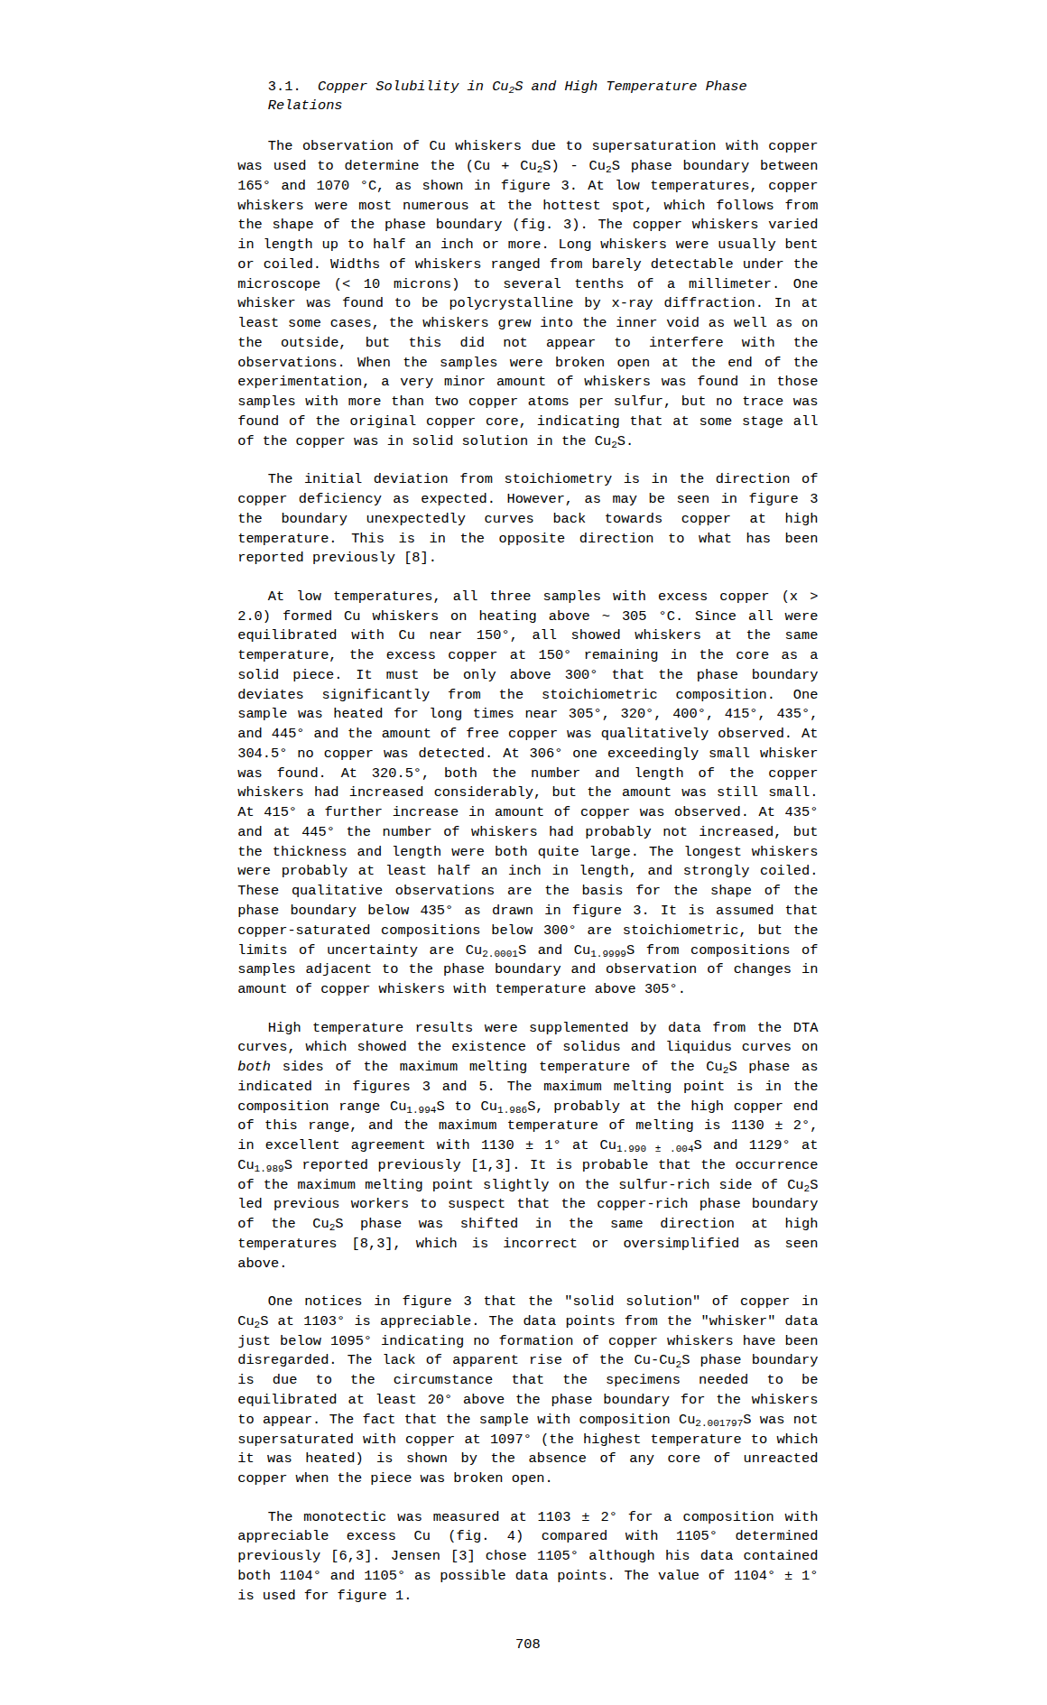3.1. Copper Solubility in Cu2S and High Temperature Phase Relations
The observation of Cu whiskers due to supersaturation with copper was used to determine the (Cu + Cu2S) - Cu2S phase boundary between 165° and 1070 °C, as shown in figure 3. At low temperatures, copper whiskers were most numerous at the hottest spot, which follows from the shape of the phase boundary (fig. 3). The copper whiskers varied in length up to half an inch or more. Long whiskers were usually bent or coiled. Widths of whiskers ranged from barely detectable under the microscope (< 10 microns) to several tenths of a millimeter. One whisker was found to be polycrystalline by x-ray diffraction. In at least some cases, the whiskers grew into the inner void as well as on the outside, but this did not appear to interfere with the observations. When the samples were broken open at the end of the experimentation, a very minor amount of whiskers was found in those samples with more than two copper atoms per sulfur, but no trace was found of the original copper core, indicating that at some stage all of the copper was in solid solution in the Cu2S.
The initial deviation from stoichiometry is in the direction of copper deficiency as expected. However, as may be seen in figure 3 the boundary unexpectedly curves back towards copper at high temperature. This is in the opposite direction to what has been reported previously [8].
At low temperatures, all three samples with excess copper (x > 2.0) formed Cu whiskers on heating above ~ 305 °C. Since all were equilibrated with Cu near 150°, all showed whiskers at the same temperature, the excess copper at 150° remaining in the core as a solid piece. It must be only above 300° that the phase boundary deviates significantly from the stoichiometric composition. One sample was heated for long times near 305°, 320°, 400°, 415°, 435°, and 445° and the amount of free copper was qualitatively observed. At 304.5° no copper was detected. At 306° one exceedingly small whisker was found. At 320.5°, both the number and length of the copper whiskers had increased considerably, but the amount was still small. At 415° a further increase in amount of copper was observed. At 435° and at 445° the number of whiskers had probably not increased, but the thickness and length were both quite large. The longest whiskers were probably at least half an inch in length, and strongly coiled. These qualitative observations are the basis for the shape of the phase boundary below 435° as drawn in figure 3. It is assumed that copper-saturated compositions below 300° are stoichiometric, but the limits of uncertainty are Cu2.0001S and Cu1.9999S from compositions of samples adjacent to the phase boundary and observation of changes in amount of copper whiskers with temperature above 305°.
High temperature results were supplemented by data from the DTA curves, which showed the existence of solidus and liquidus curves on both sides of the maximum melting temperature of the Cu2S phase as indicated in figures 3 and 5. The maximum melting point is in the composition range Cu1.994S to Cu1.986S, probably at the high copper end of this range, and the maximum temperature of melting is 1130 ± 2°, in excellent agreement with 1130 ± 1° at Cu1.990 ± .004S and 1129° at Cu1.989S reported previously [1,3]. It is probable that the occurrence of the maximum melting point slightly on the sulfur-rich side of Cu2S led previous workers to suspect that the copper-rich phase boundary of the Cu2S phase was shifted in the same direction at high temperatures [8,3], which is incorrect or oversimplified as seen above.
One notices in figure 3 that the "solid solution" of copper in Cu2S at 1103° is appreciable. The data points from the "whisker" data just below 1095° indicating no formation of copper whiskers have been disregarded. The lack of apparent rise of the Cu-Cu2S phase boundary is due to the circumstance that the specimens needed to be equilibrated at least 20° above the phase boundary for the whiskers to appear. The fact that the sample with composition Cu2.001797S was not supersaturated with copper at 1097° (the highest temperature to which it was heated) is shown by the absence of any core of unreacted copper when the piece was broken open.
The monotectic was measured at 1103 ± 2° for a composition with appreciable excess Cu (fig. 4) compared with 1105° determined previously [6,3]. Jensen [3] chose 1105° although his data contained both 1104° and 1105° as possible data points. The value of 1104° ± 1° is used for figure 1.
708